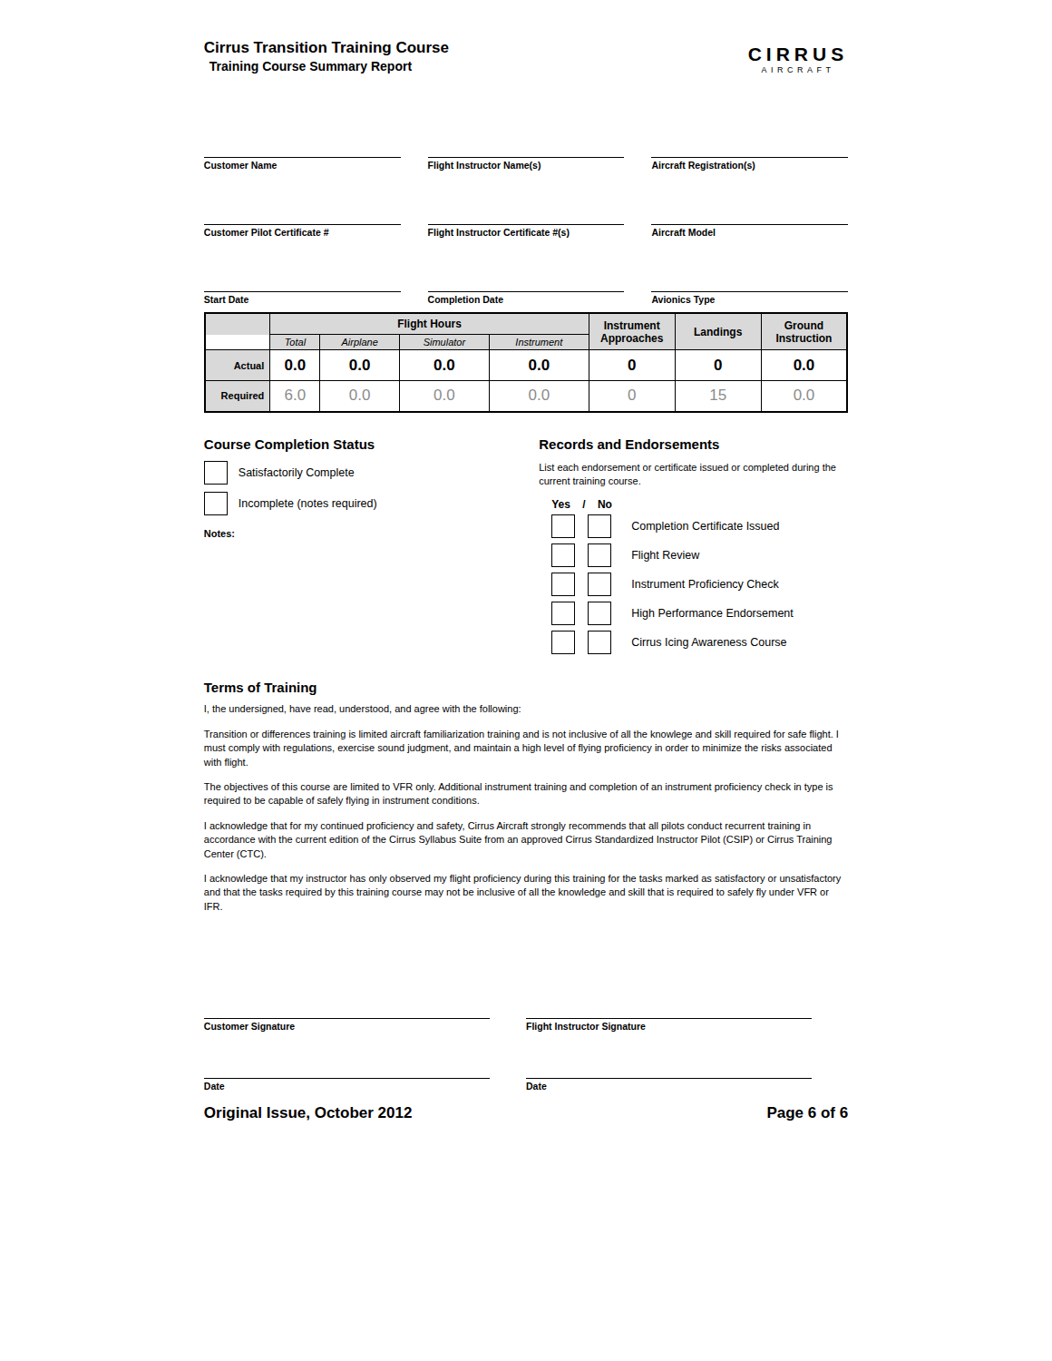Cirrus Transition Training Course
Training Course Summary Report
CIRRUS
AIRCRAFT
Customer Name
Flight Instructor Name(s)
Aircraft Registration(s)
Customer Pilot Certificate #
Flight Instructor Certificate #(s)
Aircraft Model
Start Date
Completion Date
Avionics Type
| | Flight Hours | Instrument Approaches | Landings | Ground Instruction |
| --- | --- | --- | --- | --- |
| | Total | Airplane | Simulator | Instrument |
| Actual | 0.0 | 0.0 | 0.0 | 0.0 | 0 | 0 | 0.0 |
| Required | 6.0 | 0.0 | 0.0 | 0.0 | 0 | 15 | 0.0 |
Course Completion Status
Satisfactorily Complete
Incomplete (notes required)
Notes:
Records and Endorsements
List each endorsement or certificate issued or completed during the current training course.
Yes / No
Completion Certificate Issued
Flight Review
Instrument Proficiency Check
High Performance Endorsement
Cirrus Icing Awareness Course
Terms of Training
I, the undersigned, have read, understood, and agree with the following:
Transition or differences training is limited aircraft familiarization training and is not inclusive of all the knowlege and skill required for safe flight. I must comply with regulations, exercise sound judgment, and maintain a high level of flying proficiency in order to minimize the risks associated with flight.
The objectives of this course are limited to VFR only. Additional instrument training and completion of an instrument proficiency check in type is required to be capable of safely flying in instrument conditions.
I acknowledge that for my continued proficiency and safety, Cirrus Aircraft strongly recommends that all pilots conduct recurrent training in accordance with the current edition of the Cirrus Syllabus Suite from an approved Cirrus Standardized Instructor Pilot (CSIP) or Cirrus Training Center (CTC).
I acknowledge that my instructor has only observed my flight proficiency during this training for the tasks marked as satisfactory or unsatisfactory and that the tasks required by this training course may not be inclusive of all the knowledge and skill that is required to safely fly under VFR or IFR.
Customer Signature
Flight Instructor Signature
Date
Date
Original Issue, October 2012
Page 6 of 6